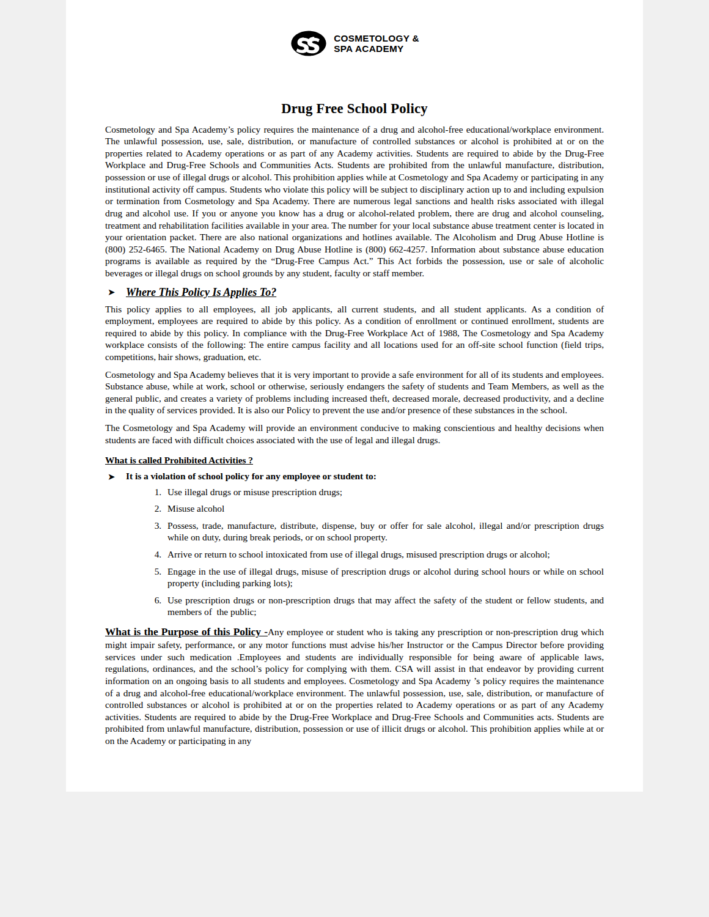Cosmetology &
Spa Academy
Drug Free School Policy
Cosmetology and Spa Academy’s policy requires the maintenance of a drug and alcohol-free educational/workplace environment. The unlawful possession, use, sale, distribution, or manufacture of controlled substances or alcohol is prohibited at or on the properties related to Academy operations or as part of any Academy activities. Students are required to abide by the Drug-Free Workplace and Drug-Free Schools and Communities Acts. Students are prohibited from the unlawful manufacture, distribution, possession or use of illegal drugs or alcohol. This prohibition applies while at Cosmetology and Spa Academy or participating in any institutional activity off campus. Students who violate this policy will be subject to disciplinary action up to and including expulsion or termination from Cosmetology and Spa Academy. There are numerous legal sanctions and health risks associated with illegal drug and alcohol use. If you or anyone you know has a drug or alcohol-related problem, there are drug and alcohol counseling, treatment and rehabilitation facilities available in your area. The number for your local substance abuse treatment center is located in your orientation packet. There are also national organizations and hotlines available. The Alcoholism and Drug Abuse Hotline is (800) 252-6465. The National Academy on Drug Abuse Hotline is (800) 662-4257. Information about substance abuse education programs is available as required by the “Drug-Free Campus Act.” This Act forbids the possession, use or sale of alcoholic beverages or illegal drugs on school grounds by any student, faculty or staff member.
Where This Policy Is Applies To?
This policy applies to all employees, all job applicants, all current students, and all student applicants. As a condition of employment, employees are required to abide by this policy. As a condition of enrollment or continued enrollment, students are required to abide by this policy. In compliance with the Drug-Free Workplace Act of 1988, The Cosmetology and Spa Academy workplace consists of the following: The entire campus facility and all locations used for an off-site school function (field trips, competitions, hair shows, graduation, etc.
Cosmetology and Spa Academy believes that it is very important to provide a safe environment for all of its students and employees. Substance abuse, while at work, school or otherwise, seriously endangers the safety of students and Team Members, as well as the general public, and creates a variety of problems including increased theft, decreased morale, decreased productivity, and a decline in the quality of services provided. It is also our Policy to prevent the use and/or presence of these substances in the school.
The Cosmetology and Spa Academy will provide an environment conducive to making conscientious and healthy decisions when students are faced with difficult choices associated with the use of legal and illegal drugs.
What is called Prohibited Activities ?
It is a violation of school policy for any employee or student to:
Use illegal drugs or misuse prescription drugs;
Misuse alcohol
Possess, trade, manufacture, distribute, dispense, buy or offer for sale alcohol, illegal and/or prescription drugs while on duty, during break periods, or on school property.
Arrive or return to school intoxicated from use of illegal drugs, misused prescription drugs or alcohol;
Engage in the use of illegal drugs, misuse of prescription drugs or alcohol during school hours or while on school property (including parking lots);
Use prescription drugs or non-prescription drugs that may affect the safety of the student or fellow students, and members of the public;
What is the Purpose of this Policy -Any employee or student who is taking any prescription or non-prescription drug which might impair safety, performance, or any motor functions must advise his/her Instructor or the Campus Director before providing services under such medication .Employees and students are individually responsible for being aware of applicable laws, regulations, ordinances, and the school’s policy for complying with them. CSA will assist in that endeavor by providing current information on an ongoing basis to all students and employees. Cosmetology and Spa Academy ’s policy requires the maintenance of a drug and alcohol-free educational/workplace environment. The unlawful possession, use, sale, distribution, or manufacture of controlled substances or alcohol is prohibited at or on the properties related to Academy operations or as part of any Academy activities. Students are required to abide by the Drug-Free Workplace and Drug-Free Schools and Communities acts. Students are prohibited from unlawful manufacture, distribution, possession or use of illicit drugs or alcohol. This prohibition applies while at or on the Academy or participating in any